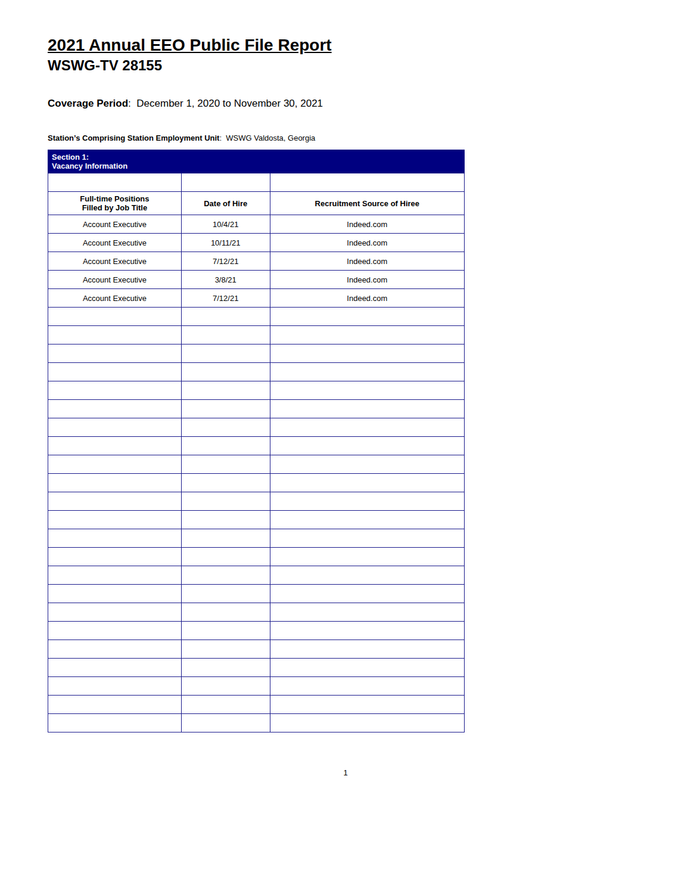2021 Annual EEO Public File Report
WSWG-TV 28155
Coverage Period: December 1, 2020 to November 30, 2021
Station’s Comprising Station Employment Unit: WSWG Valdosta, Georgia
| Section 1: Vacancy Information |
| --- |
| Full-time Positions Filled by Job Title | Date of Hire | Recruitment Source of Hiree |
| Account Executive | 10/4/21 | Indeed.com |
| Account Executive | 10/11/21 | Indeed.com |
| Account Executive | 7/12/21 | Indeed.com |
| Account Executive | 3/8/21 | Indeed.com |
| Account Executive | 7/12/21 | Indeed.com |
1